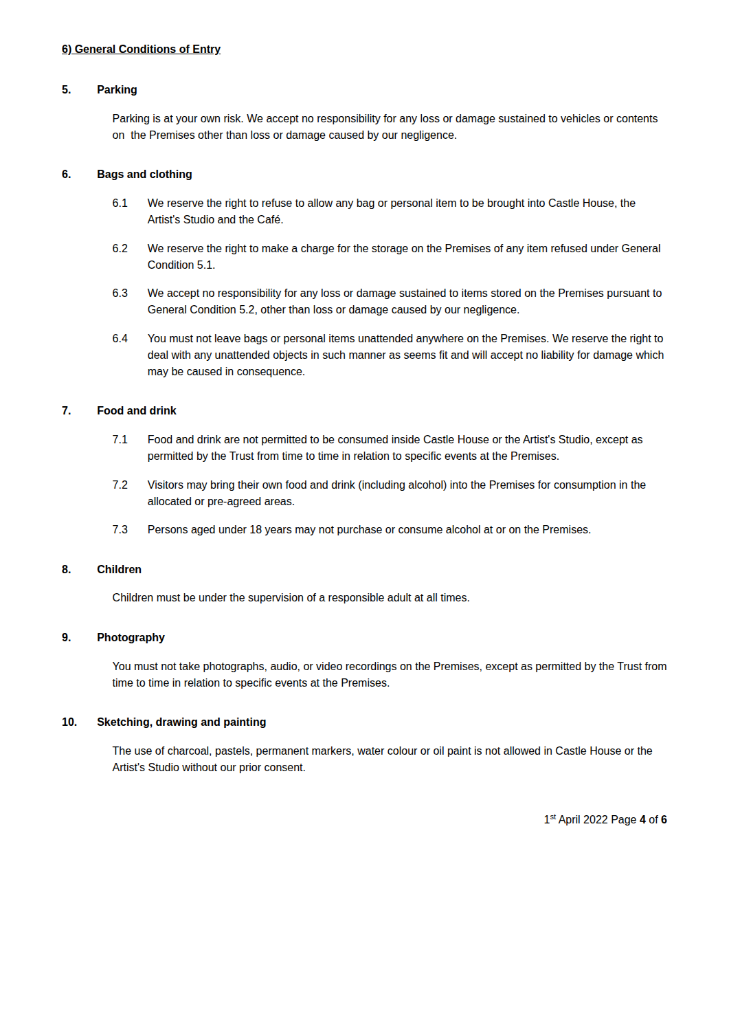6) General Conditions of Entry
5. Parking
Parking is at your own risk. We accept no responsibility for any loss or damage sustained to vehicles or contents on the Premises other than loss or damage caused by our negligence.
6. Bags and clothing
6.1 We reserve the right to refuse to allow any bag or personal item to be brought into Castle House, the Artist's Studio and the Café.
6.2 We reserve the right to make a charge for the storage on the Premises of any item refused under General Condition 5.1.
6.3 We accept no responsibility for any loss or damage sustained to items stored on the Premises pursuant to General Condition 5.2, other than loss or damage caused by our negligence.
6.4 You must not leave bags or personal items unattended anywhere on the Premises. We reserve the right to deal with any unattended objects in such manner as seems fit and will accept no liability for damage which may be caused in consequence.
7. Food and drink
7.1 Food and drink are not permitted to be consumed inside Castle House or the Artist's Studio, except as permitted by the Trust from time to time in relation to specific events at the Premises.
7.2 Visitors may bring their own food and drink (including alcohol) into the Premises for consumption in the allocated or pre-agreed areas.
7.3 Persons aged under 18 years may not purchase or consume alcohol at or on the Premises.
8. Children
Children must be under the supervision of a responsible adult at all times.
9. Photography
You must not take photographs, audio, or video recordings on the Premises, except as permitted by the Trust from time to time in relation to specific events at the Premises.
10. Sketching, drawing and painting
The use of charcoal, pastels, permanent markers, water colour or oil paint is not allowed in Castle House or the Artist's Studio without our prior consent.
1st April 2022 Page 4 of 6